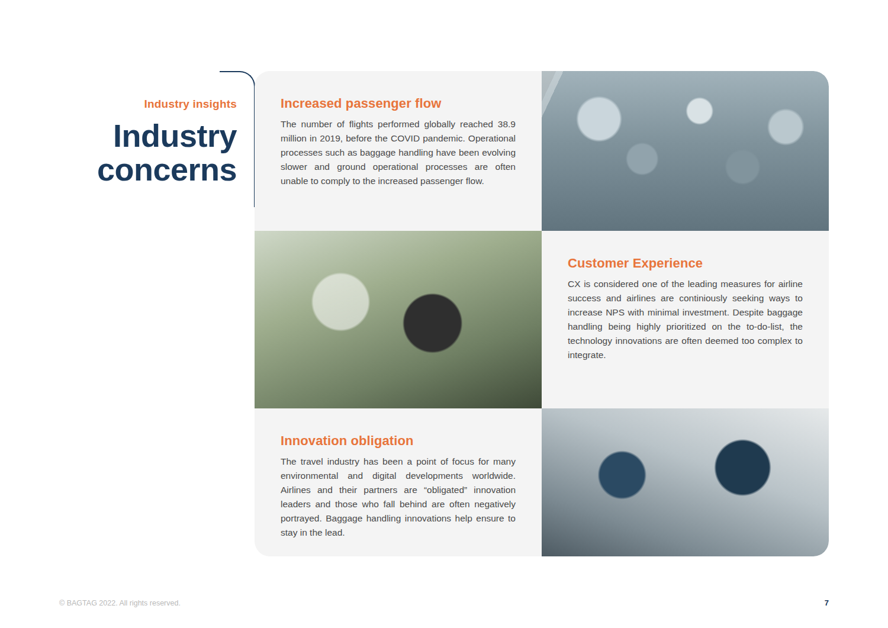Industry insights
Industry
concerns
Increased passenger flow
The number of flights performed globally reached 38.9 million in 2019, before the COVID pandemic. Operational processes such as baggage handling have been evolving slower and ground operational processes are often unable to comply to the increased passenger flow.
Customer Experience
CX is considered one of the leading measures for airline success and airlines are continiously seeking ways to increase NPS with minimal investment. Despite baggage handling being highly prioritized on the to-do-list, the technology innovations are often deemed too complex to integrate.
Innovation obligation
The travel industry has been a point of focus for many environmental and digital developments worldwide. Airlines and their partners are “obligated” innovation leaders and those who fall behind are often negatively portrayed. Baggage handling innovations help ensure to stay in the lead.
© BAGTAG 2022. All rights reserved. 7